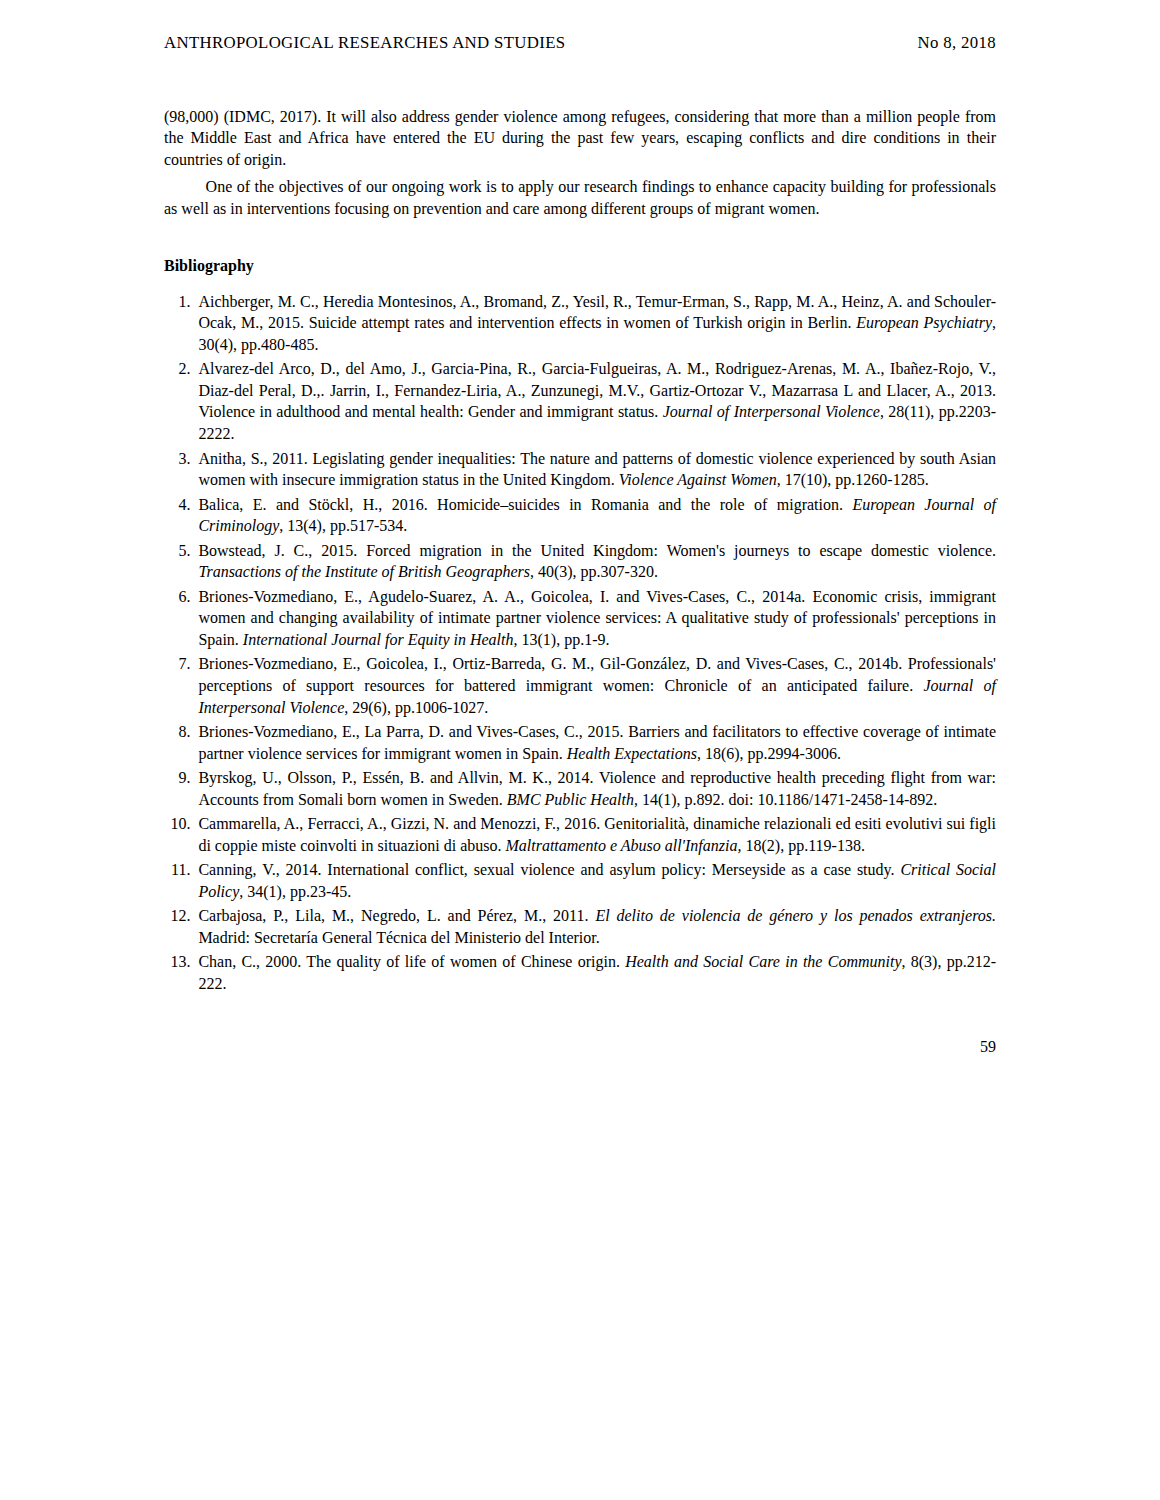Anthropological Researches and Studies No 8, 2018
(98,000) (IDMC, 2017). It will also address gender violence among refugees, considering that more than a million people from the Middle East and Africa have entered the EU during the past few years, escaping conflicts and dire conditions in their countries of origin.
One of the objectives of our ongoing work is to apply our research findings to enhance capacity building for professionals as well as in interventions focusing on prevention and care among different groups of migrant women.
Bibliography
Aichberger, M. C., Heredia Montesinos, A., Bromand, Z., Yesil, R., Temur-Erman, S., Rapp, M. A., Heinz, A. and Schouler-Ocak, M., 2015. Suicide attempt rates and intervention effects in women of Turkish origin in Berlin. European Psychiatry, 30(4), pp.480-485.
Alvarez-del Arco, D., del Amo, J., Garcia-Pina, R., Garcia-Fulgueiras, A. M., Rodriguez-Arenas, M. A., Ibañez-Rojo, V., Diaz-del Peral, D.,. Jarrin, I., Fernandez-Liria, A., Zunzunegi, M.V., Gartiz-Ortozar V., Mazarrasa L and Llacer, A., 2013. Violence in adulthood and mental health: Gender and immigrant status. Journal of Interpersonal Violence, 28(11), pp.2203-2222.
Anitha, S., 2011. Legislating gender inequalities: The nature and patterns of domestic violence experienced by south Asian women with insecure immigration status in the United Kingdom. Violence Against Women, 17(10), pp.1260-1285.
Balica, E. and Stöckl, H., 2016. Homicide–suicides in Romania and the role of migration. European Journal of Criminology, 13(4), pp.517-534.
Bowstead, J. C., 2015. Forced migration in the United Kingdom: Women's journeys to escape domestic violence. Transactions of the Institute of British Geographers, 40(3), pp.307-320.
Briones-Vozmediano, E., Agudelo-Suarez, A. A., Goicolea, I. and Vives-Cases, C., 2014a. Economic crisis, immigrant women and changing availability of intimate partner violence services: A qualitative study of professionals' perceptions in Spain. International Journal for Equity in Health, 13(1), pp.1-9.
Briones-Vozmediano, E., Goicolea, I., Ortiz-Barreda, G. M., Gil-González, D. and Vives-Cases, C., 2014b. Professionals' perceptions of support resources for battered immigrant women: Chronicle of an anticipated failure. Journal of Interpersonal Violence, 29(6), pp.1006-1027.
Briones-Vozmediano, E., La Parra, D. and Vives-Cases, C., 2015. Barriers and facilitators to effective coverage of intimate partner violence services for immigrant women in Spain. Health Expectations, 18(6), pp.2994-3006.
Byrskog, U., Olsson, P., Essén, B. and Allvin, M. K., 2014. Violence and reproductive health preceding flight from war: Accounts from Somali born women in Sweden. BMC Public Health, 14(1), p.892. doi: 10.1186/1471-2458-14-892.
Cammarella, A., Ferracci, A., Gizzi, N. and Menozzi, F., 2016. Genitorialità, dinamiche relazionali ed esiti evolutivi sui figli di coppie miste coinvolti in situazioni di abuso. Maltrattamento e Abuso all'Infanzia, 18(2), pp.119-138.
Canning, V., 2014. International conflict, sexual violence and asylum policy: Merseyside as a case study. Critical Social Policy, 34(1), pp.23-45.
Carbajosa, P., Lila, M., Negredo, L. and Pérez, M., 2011. El delito de violencia de género y los penados extranjeros. Madrid: Secretaría General Técnica del Ministerio del Interior.
Chan, C., 2000. The quality of life of women of Chinese origin. Health and Social Care in the Community, 8(3), pp.212-222.
59